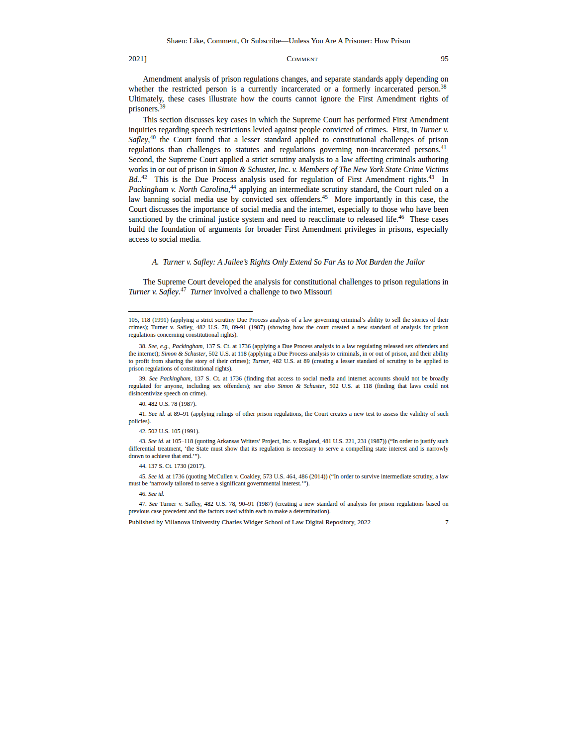Shaen: Like, Comment, Or Subscribe—Unless You Are A Prisoner: How Prison
2021] Comment 95
Amendment analysis of prison regulations changes, and separate standards apply depending on whether the restricted person is a currently incarcerated or a formerly incarcerated person.38 Ultimately, these cases illustrate how the courts cannot ignore the First Amendment rights of prisoners.39
This section discusses key cases in which the Supreme Court has performed First Amendment inquiries regarding speech restrictions levied against people convicted of crimes. First, in Turner v. Safley,40 the Court found that a lesser standard applied to constitutional challenges of prison regulations than challenges to statutes and regulations governing non-incarcerated persons.41 Second, the Supreme Court applied a strict scrutiny analysis to a law affecting criminals authoring works in or out of prison in Simon & Schuster, Inc. v. Members of The New York State Crime Victims Bd..42 This is the Due Process analysis used for regulation of First Amendment rights.43 In Packingham v. North Carolina,44 applying an intermediate scrutiny standard, the Court ruled on a law banning social media use by convicted sex offenders.45 More importantly in this case, the Court discusses the importance of social media and the internet, especially to those who have been sanctioned by the criminal justice system and need to reacclimate to released life.46 These cases build the foundation of arguments for broader First Amendment privileges in prisons, especially access to social media.
A. Turner v. Safley: A Jailee’s Rights Only Extend So Far As to Not Burden the Jailor
The Supreme Court developed the analysis for constitutional challenges to prison regulations in Turner v. Safley.47 Turner involved a challenge to two Missouri
105, 118 (1991) (applying a strict scrutiny Due Process analysis of a law governing criminal’s ability to sell the stories of their crimes); Turner v. Safley, 482 U.S. 78, 89-91 (1987) (showing how the court created a new standard of analysis for prison regulations concerning constitutional rights).
38. See, e.g., Packingham, 137 S. Ct. at 1736 (applying a Due Process analysis to a law regulating released sex offenders and the internet); Simon & Schuster, 502 U.S. at 118 (applying a Due Process analysis to criminals, in or out of prison, and their ability to profit from sharing the story of their crimes); Turner, 482 U.S. at 89 (creating a lesser standard of scrutiny to be applied to prison regulations of constitutional rights).
39. See Packingham, 137 S. Ct. at 1736 (finding that access to social media and internet accounts should not be broadly regulated for anyone, including sex offenders); see also Simon & Schuster, 502 U.S. at 118 (finding that laws could not disincentivize speech on crime).
40. 482 U.S. 78 (1987).
41. See id. at 89–91 (applying rulings of other prison regulations, the Court creates a new test to assess the validity of such policies).
42. 502 U.S. 105 (1991).
43. See id. at 105–118 (quoting Arkansas Writers’ Project, Inc. v. Ragland, 481 U.S. 221, 231 (1987)) (“In order to justify such differential treatment, ‘the State must show that its regulation is necessary to serve a compelling state interest and is narrowly drawn to achieve that end.’”).
44. 137 S. Ct. 1730 (2017).
45. See id. at 1736 (quoting McCullen v. Coakley, 573 U.S. 464, 486 (2014)) (“In order to survive intermediate scrutiny, a law must be ‘narrowly tailored to serve a significant governmental interest.’”).
46. See id.
47. See Turner v. Safley, 482 U.S. 78, 90–91 (1987) (creating a new standard of analysis for prison regulations based on previous case precedent and the factors used within each to make a determination).
Published by Villanova University Charles Widger School of Law Digital Repository, 2022 7